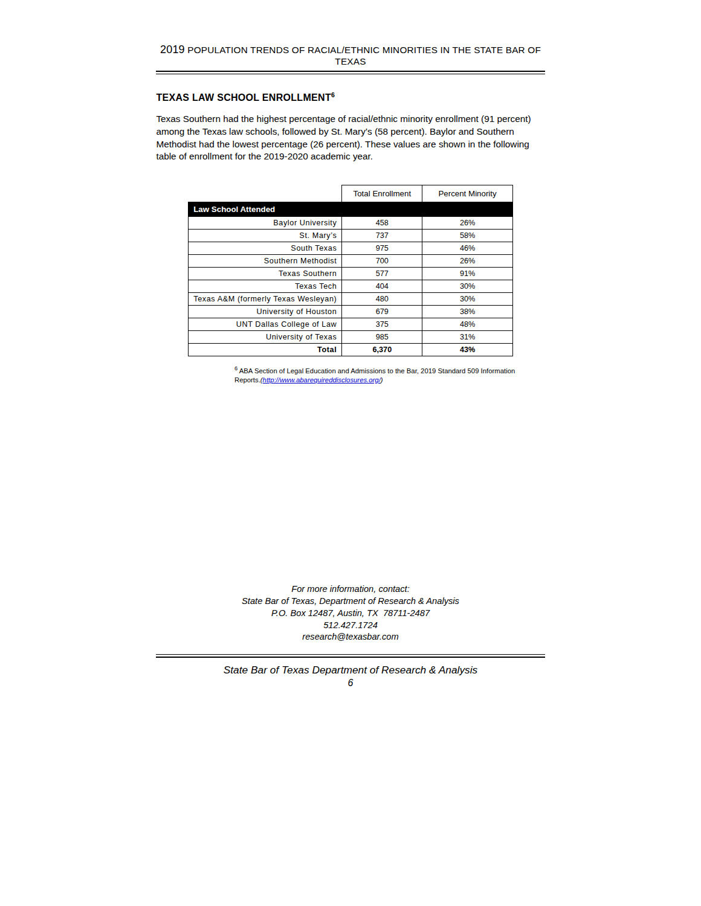2019 POPULATION TRENDS OF RACIAL/ETHNIC MINORITIES IN THE STATE BAR OF TEXAS
TEXAS LAW SCHOOL ENROLLMENT6
Texas Southern had the highest percentage of racial/ethnic minority enrollment (91 percent) among the Texas law schools, followed by St. Mary’s (58 percent). Baylor and Southern Methodist had the lowest percentage (26 percent). These values are shown in the following table of enrollment for the 2019-2020 academic year.
| | Total Enrollment | Percent Minority |
| --- | --- | --- |
| Law School Attended | | |
| Baylor University | 458 | 26% |
| St. Mary’s | 737 | 58% |
| South Texas | 975 | 46% |
| Southern Methodist | 700 | 26% |
| Texas Southern | 577 | 91% |
| Texas Tech | 404 | 30% |
| Texas A&M (formerly Texas Wesleyan) | 480 | 30% |
| University of Houston | 679 | 38% |
| UNT Dallas College of Law | 375 | 48% |
| University of Texas | 985 | 31% |
| Total | 6,370 | 43% |
6 ABA Section of Legal Education and Admissions to the Bar, 2019 Standard 509 Information Reports.(http://www.abarequireddisclosures.org/)
For more information, contact:
State Bar of Texas, Department of Research & Analysis
P.O. Box 12487, Austin, TX 78711-2487
512.427.1724
research@texasbar.com
State Bar of Texas Department of Research & Analysis
6